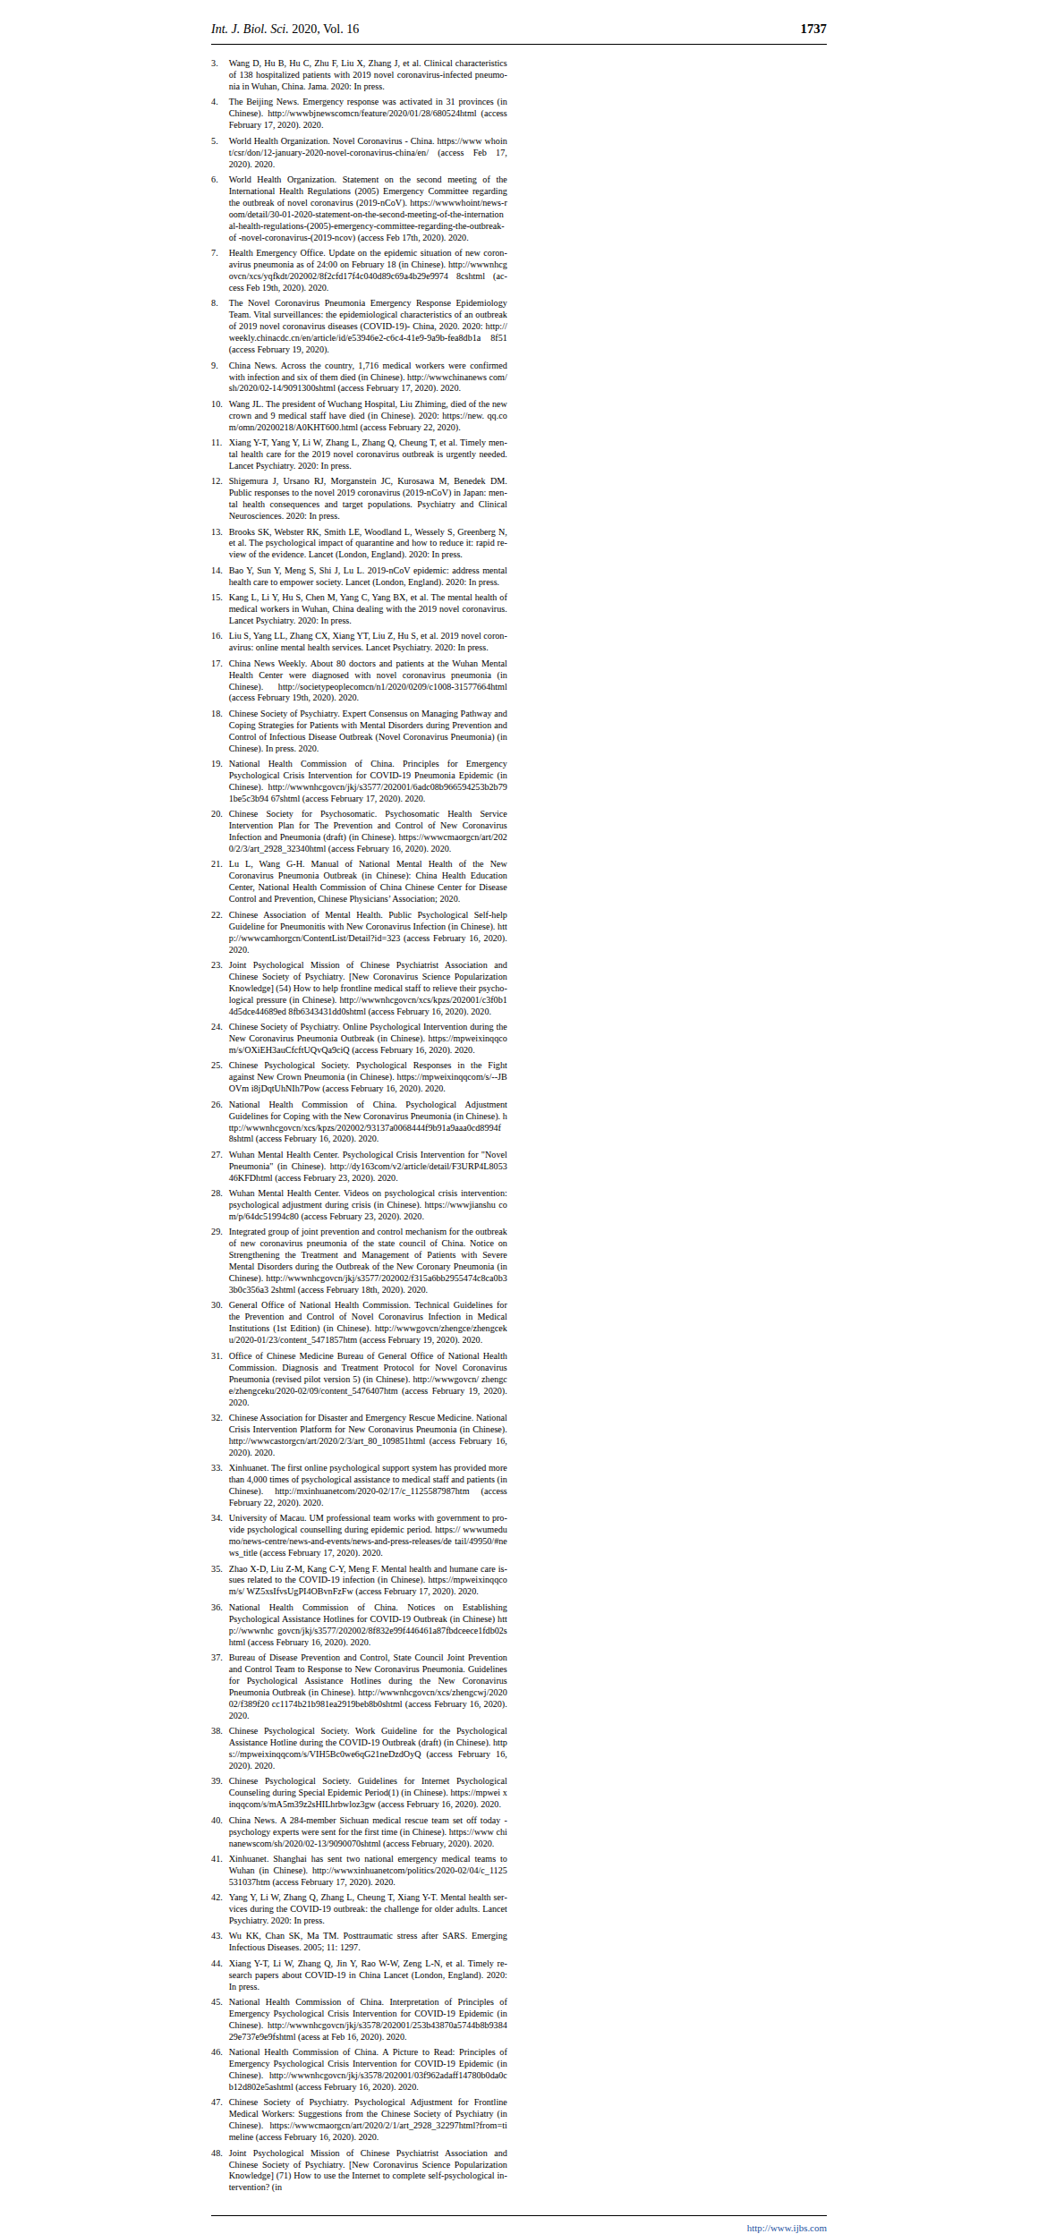Int. J. Biol. Sci. 2020, Vol. 16
1737
Wang D, Hu B, Hu C, Zhu F, Liu X, Zhang J, et al. Clinical characteristics of 138 hospitalized patients with 2019 novel coronavirus-infected pneumonia in Wuhan, China. Jama. 2020: In press.
The Beijing News. Emergency response was activated in 31 provinces (in Chinese). http://wwwbjnewscomcn/feature/2020/01/28/680524html (access February 17, 2020). 2020.
World Health Organization. Novel Coronavirus - China. https://www whoint/csr/don/12-january-2020-novel-coronavirus-china/en/ (access Feb 17, 2020). 2020.
World Health Organization. Statement on the second meeting of the International Health Regulations (2005) Emergency Committee regarding the outbreak of novel coronavirus (2019-nCoV). https://wwwwhoint/news-room/detail/30-01-2020-statement-on-the-second-meeting-of-the-internation al-health-regulations-(2005)-emergency-committee-regarding-the-outbreak-of -novel-coronavirus-(2019-ncov) (access Feb 17th, 2020). 2020.
Health Emergency Office. Update on the epidemic situation of new coronavirus pneumonia as of 24:00 on February 18 (in Chinese). http://wwwnhcgovcn/xcs/yqfkdt/202002/8f2cfd17f4c040d89c69a4b29e9974 8cshtml (access Feb 19th, 2020). 2020.
The Novel Coronavirus Pneumonia Emergency Response Epidemiology Team. Vital surveillances: the epidemiological characteristics of an outbreak of 2019 novel coronavirus diseases (COVID-19)- China, 2020. 2020: http://weekly.chinacdc.cn/en/article/id/e53946e2-c6c4-41e9-9a9b-fea8db1a 8f51 (access February 19, 2020).
China News. Across the country, 1,716 medical workers were confirmed with infection and six of them died (in Chinese). http://wwwchinanews com/sh/2020/02-14/9091300shtml (access February 17, 2020). 2020.
Wang JL. The president of Wuchang Hospital, Liu Zhiming, died of the new crown and 9 medical staff have died (in Chinese). 2020: https://new. qq.com/omn/20200218/A0KHT600.html (access February 22, 2020).
Xiang Y-T, Yang Y, Li W, Zhang L, Zhang Q, Cheung T, et al. Timely mental health care for the 2019 novel coronavirus outbreak is urgently needed. Lancet Psychiatry. 2020: In press.
Shigemura J, Ursano RJ, Morganstein JC, Kurosawa M, Benedek DM. Public responses to the novel 2019 coronavirus (2019-nCoV) in Japan: mental health consequences and target populations. Psychiatry and Clinical Neurosciences. 2020: In press.
Brooks SK, Webster RK, Smith LE, Woodland L, Wessely S, Greenberg N, et al. The psychological impact of quarantine and how to reduce it: rapid review of the evidence. Lancet (London, England). 2020: In press.
Bao Y, Sun Y, Meng S, Shi J, Lu L. 2019-nCoV epidemic: address mental health care to empower society. Lancet (London, England). 2020: In press.
Kang L, Li Y, Hu S, Chen M, Yang C, Yang BX, et al. The mental health of medical workers in Wuhan, China dealing with the 2019 novel coronavirus. Lancet Psychiatry. 2020: In press.
Liu S, Yang LL, Zhang CX, Xiang YT, Liu Z, Hu S, et al. 2019 novel coronavirus: online mental health services. Lancet Psychiatry. 2020: In press.
China News Weekly. About 80 doctors and patients at the Wuhan Mental Health Center were diagnosed with novel coronavirus pneumonia (in Chinese). http://societypeoplecomcn/n1/2020/0209/c1008-31577664html (access February 19th, 2020). 2020.
Chinese Society of Psychiatry. Expert Consensus on Managing Pathway and Coping Strategies for Patients with Mental Disorders during Prevention and Control of Infectious Disease Outbreak (Novel Coronavirus Pneumonia) (in Chinese). In press. 2020.
National Health Commission of China. Principles for Emergency Psychological Crisis Intervention for COVID-19 Pneumonia Epidemic (in Chinese). http://wwwnhcgovcn/jkj/s3577/202001/6adc08b966594253b2b791be5c3b94 67shtml (access February 17, 2020). 2020.
Chinese Society for Psychosomatic. Psychosomatic Health Service Intervention Plan for The Prevention and Control of New Coronavirus Infection and Pneumonia (draft) (in Chinese). https://wwwcmaorgcn/art/2020/2/3/art_2928_32340html (access February 16, 2020). 2020.
Lu L, Wang G-H. Manual of National Mental Health of the New Coronavirus Pneumonia Outbreak (in Chinese): China Health Education Center, National Health Commission of China Chinese Center for Disease Control and Prevention, Chinese Physicians’ Association; 2020.
Chinese Association of Mental Health. Public Psychological Self-help Guideline for Pneumonitis with New Coronavirus Infection (in Chinese). http://wwwcamhorgcn/ContentList/Detail?id=323 (access February 16, 2020). 2020.
Joint Psychological Mission of Chinese Psychiatrist Association and Chinese Society of Psychiatry. [New Coronavirus Science Popularization Knowledge] (54) How to help frontline medical staff to relieve their psychological pressure (in Chinese). http://wwwnhcgovcn/xcs/kpzs/202001/c3f0b14d5dce44689ed 8fb6343431dd0shtml (access February 16, 2020). 2020.
Chinese Society of Psychiatry. Online Psychological Intervention during the New Coronavirus Pneumonia Outbreak (in Chinese). https://mpweixinqqcom/s/OXiEH3auCfcftUQvQa9ciQ (access February 16, 2020). 2020.
Chinese Psychological Society. Psychological Responses in the Fight against New Crown Pneumonia (in Chinese). https://mpweixinqqcom/s/--JBOVm i8jDqtUhNIh7Pow (access February 16, 2020). 2020.
National Health Commission of China. Psychological Adjustment Guidelines for Coping with the New Coronavirus Pneumonia (in Chinese). http://wwwnhcgovcn/xcs/kpzs/202002/93137a0068444f9b91a9aaa0cd8994f 8shtml (access February 16, 2020). 2020.
Wuhan Mental Health Center. Psychological Crisis Intervention for "Novel Pneumonia" (in Chinese). http://dy163com/v2/article/detail/F3URP4L8053 46KFDhtml (access February 23, 2020). 2020.
Wuhan Mental Health Center. Videos on psychological crisis intervention: psychological adjustment during crisis (in Chinese). https://wwwjianshu com/p/64dc51994c80 (access February 23, 2020). 2020.
Integrated group of joint prevention and control mechanism for the outbreak of new coronavirus pneumonia of the state council of China. Notice on Strengthening the Treatment and Management of Patients with Severe Mental Disorders during the Outbreak of the New Coronary Pneumonia (in Chinese). http://wwwnhcgovcn/jkj/s3577/202002/f315a6bb2955474c8ca0b33b0c356a3 2shtml (access February 18th, 2020). 2020.
General Office of National Health Commission. Technical Guidelines for the Prevention and Control of Novel Coronavirus Infection in Medical Institutions (1st Edition) (in Chinese). http://wwwgovcn/zhengce/zhengceku/2020-01/23/content_5471857htm (access February 19, 2020). 2020.
Office of Chinese Medicine Bureau of General Office of National Health Commission. Diagnosis and Treatment Protocol for Novel Coronavirus Pneumonia (revised pilot version 5) (in Chinese). http://wwwgovcn/ zhengce/zhengceku/2020-02/09/content_5476407htm (access February 19, 2020). 2020.
Chinese Association for Disaster and Emergency Rescue Medicine. National Crisis Intervention Platform for New Coronavirus Pneumonia (in Chinese). http://wwwcastorgcn/art/2020/2/3/art_80_109851html (access February 16, 2020). 2020.
Xinhuanet. The first online psychological support system has provided more than 4,000 times of psychological assistance to medical staff and patients (in Chinese). http://mxinhuanetcom/2020-02/17/c_1125587987htm (access February 22, 2020). 2020.
University of Macau. UM professional team works with government to provide psychological counselling during epidemic period. https:// wwwumedumo/news-centre/news-and-events/news-and-press-releases/de tail/49950/#news_title (access February 17, 2020). 2020.
Zhao X-D, Liu Z-M, Kang C-Y, Meng F. Mental health and humane care issues related to the COVID-19 infection (in Chinese). https://mpweixinqqcom/s/ WZ5xsIfvsUgPI4OBvnFzFw (access February 17, 2020). 2020.
National Health Commission of China. Notices on Establishing Psychological Assistance Hotlines for COVID-19 Outbreak (in Chinese) http://wwwnhc govcn/jkj/s3577/202002/8f832e99f446461a87fbdceece1fdb02shtml (access February 16, 2020). 2020.
Bureau of Disease Prevention and Control, State Council Joint Prevention and Control Team to Response to New Coronavirus Pneumonia. Guidelines for Psychological Assistance Hotlines during the New Coronavirus Pneumonia Outbreak (in Chinese). http://wwwnhcgovcn/xcs/zhengcwj/202002/f389f20 cc1174b21b981ea2919beb8b0shtml (access February 16, 2020). 2020.
Chinese Psychological Society. Work Guideline for the Psychological Assistance Hotline during the COVID-19 Outbreak (draft) (in Chinese). https://mpweixinqqcom/s/VIH5Bc0we6qG21neDzdOyQ (access February 16, 2020). 2020.
Chinese Psychological Society. Guidelines for Internet Psychological Counseling during Special Epidemic Period(1) (in Chinese). https://mpwei xinqqcom/s/mA5m39z2sHILhrbwloz3gw (access February 16, 2020). 2020.
China News. A 284-member Sichuan medical rescue team set off today - psychology experts were sent for the first time (in Chinese). https://www chinanewscom/sh/2020/02-13/9090070shtml (access February, 2020). 2020.
Xinhuanet. Shanghai has sent two national emergency medical teams to Wuhan (in Chinese). http://wwwxinhuanetcom/politics/2020-02/04/c_1125 531037htm (access February 17, 2020). 2020.
Yang Y, Li W, Zhang Q, Zhang L, Cheung T, Xiang Y-T. Mental health services during the COVID-19 outbreak: the challenge for older adults. Lancet Psychiatry. 2020: In press.
Wu KK, Chan SK, Ma TM. Posttraumatic stress after SARS. Emerging Infectious Diseases. 2005; 11: 1297.
Xiang Y-T, Li W, Zhang Q, Jin Y, Rao W-W, Zeng L-N, et al. Timely research papers about COVID-19 in China Lancet (London, England). 2020: In press.
National Health Commission of China. Interpretation of Principles of Emergency Psychological Crisis Intervention for COVID-19 Epidemic (in Chinese). http://wwwnhcgovcn/jkj/s3578/202001/253b43870a5744b8b9384 29e737e9e9fshtml (acess at Feb 16, 2020). 2020.
National Health Commission of China. A Picture to Read: Principles of Emergency Psychological Crisis Intervention for COVID-19 Epidemic (in Chinese). http://wwwnhcgovcn/jkj/s3578/202001/03f962adaff14780b0da0c b12d802e5ashtml (access February 16, 2020). 2020.
Chinese Society of Psychiatry. Psychological Adjustment for Frontline Medical Workers: Suggestions from the Chinese Society of Psychiatry (in Chinese). https://wwwcmaorgcn/art/2020/2/1/art_2928_32297html?from=timeline (access February 16, 2020). 2020.
Joint Psychological Mission of Chinese Psychiatrist Association and Chinese Society of Psychiatry. [New Coronavirus Science Popularization Knowledge] (71) How to use the Internet to complete self-psychological intervention? (in
http://www.ijbs.com